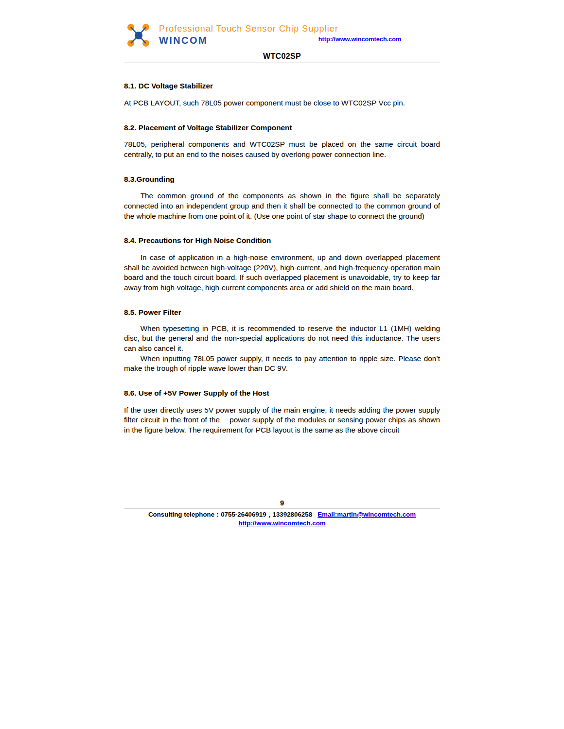Professional Touch Sensor Chip Supplier
WINCOM
http://www.wincomtech.com
WTC02SP
8.1. DC Voltage Stabilizer
At PCB LAYOUT, such 78L05 power component must be close to WTC02SP Vcc pin.
8.2. Placement of Voltage Stabilizer Component
78L05, peripheral components and WTC02SP must be placed on the same circuit board centrally, to put an end to the noises caused by overlong power connection line.
8.3.Grounding
The common ground of the components as shown in the figure shall be separately connected into an independent group and then it shall be connected to the common ground of the whole machine from one point of it. (Use one point of star shape to connect the ground)
8.4. Precautions for High Noise Condition
In case of application in a high-noise environment, up and down overlapped placement shall be avoided between high-voltage (220V), high-current, and high-frequency-operation main board and the touch circuit board. If such overlapped placement is unavoidable, try to keep far away from high-voltage, high-current components area or add shield on the main board.
8.5. Power Filter
When typesetting in PCB, it is recommended to reserve the inductor L1 (1MH) welding disc, but the general and the non-special applications do not need this inductance. The users can also cancel it.
When inputting 78L05 power supply, it needs to pay attention to ripple size. Please don’t make the trough of ripple wave lower than DC 9V.
8.6. Use of +5V Power Supply of the Host
If the user directly uses 5V power supply of the main engine, it needs adding the power supply filter circuit in the front of the power supply of the modules or sensing power chips as shown in the figure below. The requirement for PCB layout is the same as the above circuit
9
Consulting telephone：0755-26406919，13392806258 Email:martin@wincomtech.com
http://www.wincomtech.com